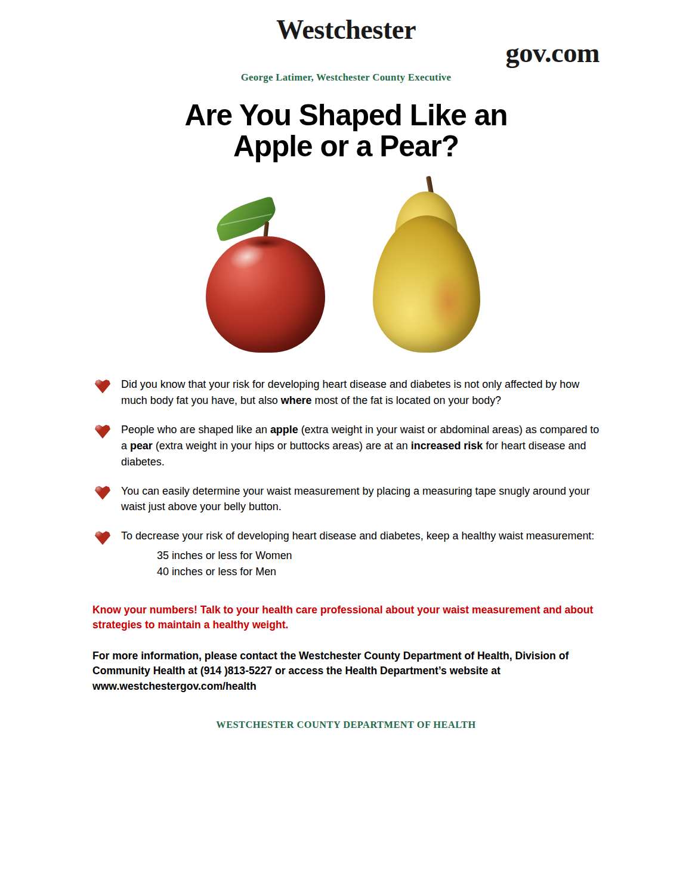Westchester gov.com
George Latimer, Westchester County Executive
Are You Shaped Like an
Apple or a Pear?
Did you know that your risk for developing heart disease and diabetes is not only affected by how much body fat you have, but also where most of the fat is located on your body?
People who are shaped like an apple (extra weight in your waist or abdominal areas) as compared to a pear (extra weight in your hips or buttocks areas) are at an increased risk for heart disease and diabetes.
You can easily determine your waist measurement by placing a measuring tape snugly around your waist just above your belly button.
To decrease your risk of developing heart disease and diabetes, keep a healthy waist measurement:
35 inches or less for Women
40 inches or less for Men
Know your numbers! Talk to your health care professional about your waist measurement and about strategies to maintain a healthy weight.
For more information, please contact the Westchester County Department of Health, Division of Community Health at (914 )813-5227 or access the Health Department’s website at www.westchestergov.com/health
WESTCHESTER COUNTY DEPARTMENT OF HEALTH